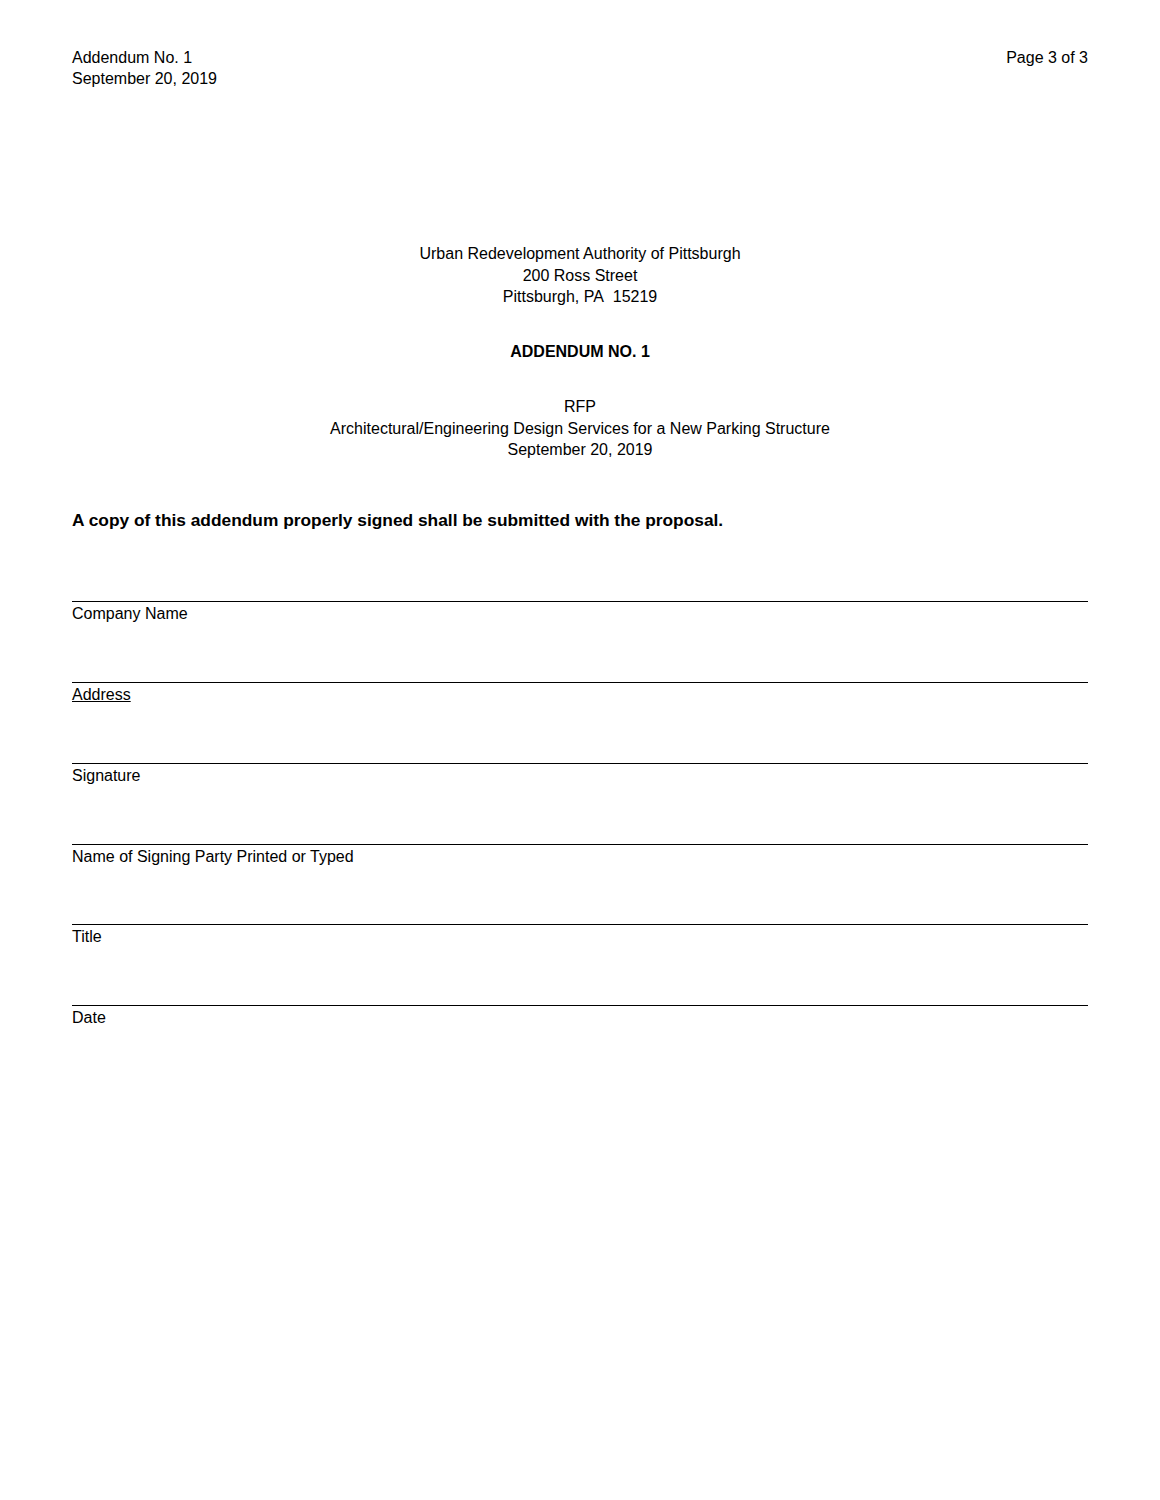Addendum No. 1
September 20, 2019
Page 3 of 3
Urban Redevelopment Authority of Pittsburgh
200 Ross Street
Pittsburgh, PA 15219
ADDENDUM NO. 1
RFP
Architectural/Engineering Design Services for a New Parking Structure
September 20, 2019
A copy of this addendum properly signed shall be submitted with the proposal.
Company Name
Address
Signature
Name of Signing Party Printed or Typed
Title
Date